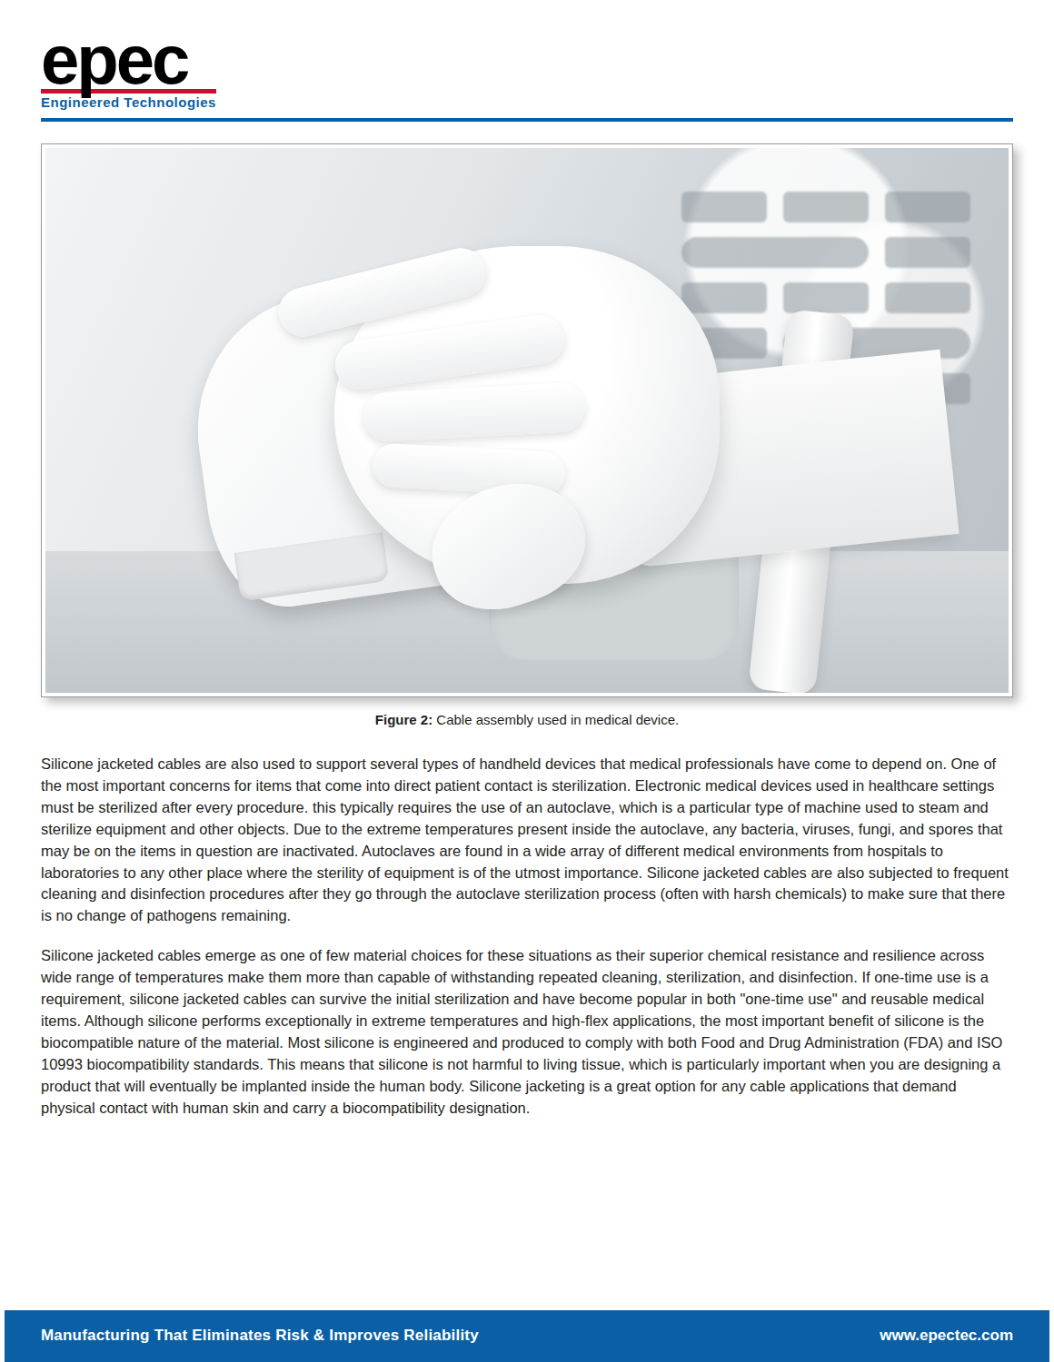epec
Engineered Technologies
Figure 2: Cable assembly used in medical device.
Silicone jacketed cables are also used to support several types of handheld devices that medical professionals have come to depend on. One of the most important concerns for items that come into direct patient contact is sterilization. Electronic medical devices used in healthcare settings must be sterilized after every procedure. this typically requires the use of an autoclave, which is a particular type of machine used to steam and sterilize equipment and other objects. Due to the extreme temperatures present inside the autoclave, any bacteria, viruses, fungi, and spores that may be on the items in question are inactivated. Autoclaves are found in a wide array of different medical environments from hospitals to laboratories to any other place where the sterility of equipment is of the utmost importance. Silicone jacketed cables are also subjected to frequent cleaning and disinfection procedures after they go through the autoclave sterilization process (often with harsh chemicals) to make sure that there is no change of pathogens remaining.
Silicone jacketed cables emerge as one of few material choices for these situations as their superior chemical resistance and resilience across wide range of temperatures make them more than capable of withstanding repeated cleaning, sterilization, and disinfection. If one-time use is a requirement, silicone jacketed cables can survive the initial sterilization and have become popular in both "one-time use" and reusable medical items. Although silicone performs exceptionally in extreme temperatures and high-flex applications, the most important benefit of silicone is the biocompatible nature of the material. Most silicone is engineered and produced to comply with both Food and Drug Administration (FDA) and ISO 10993 biocompatibility standards. This means that silicone is not harmful to living tissue, which is particularly important when you are designing a product that will eventually be implanted inside the human body. Silicone jacketing is a great option for any cable applications that demand physical contact with human skin and carry a biocompatibility designation.
Manufacturing That Eliminates Risk & Improves Reliability www.epectec.com